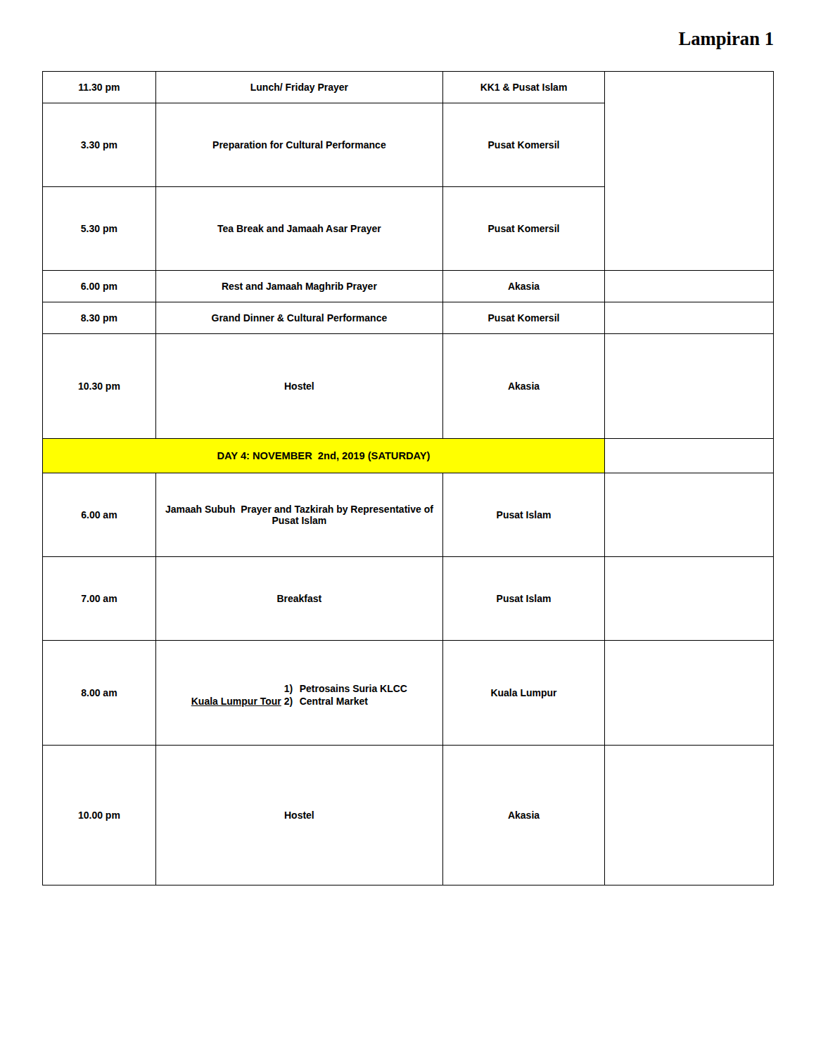Lampiran 1
| 11.30 pm | Lunch/ Friday Prayer | KK1 & Pusat Islam | |
| 3.30 pm | Preparation for Cultural Performance | Pusat Komersil | |
| 5.30 pm | Tea Break and Jamaah Asar Prayer | Pusat Komersil | |
| 6.00 pm | Rest and Jamaah Maghrib Prayer | Akasia | |
| 8.30 pm | Grand Dinner & Cultural Performance | Pusat Komersil | |
| 10.30 pm | Hostel | Akasia | |
| DAY 4: NOVEMBER 2nd, 2019 (SATURDAY) | |
| 6.00 am | Jamaah Subuh Prayer and Tazkirah by Representative of Pusat Islam | Pusat Islam | |
| 7.00 am | Breakfast | Pusat Islam | |
| 8.00 am | Kuala Lumpur Tour 1) Petrosains Suria KLCC 2) Central Market | Kuala Lumpur | |
| 10.00 pm | Hostel | Akasia | |